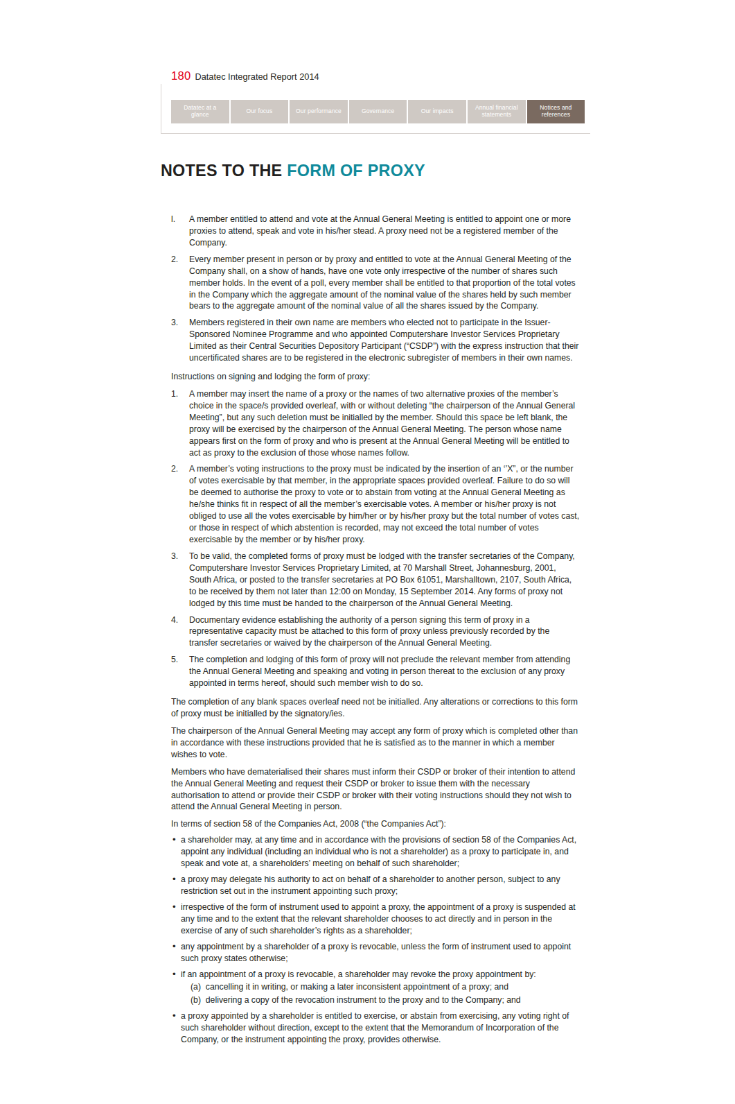180 Datatec Integrated Report 2014
Datatec at a glance
Our focus
Our performance
Governance
Our impacts
Annual financial statements
Notices and references
NOTES TO THE FORM OF PROXY
l. A member entitled to attend and vote at the Annual General Meeting is entitled to appoint one or more proxies to attend, speak and vote in his/her stead. A proxy need not be a registered member of the Company.
2. Every member present in person or by proxy and entitled to vote at the Annual General Meeting of the Company shall, on a show of hands, have one vote only irrespective of the number of shares such member holds. In the event of a poll, every member shall be entitled to that proportion of the total votes in the Company which the aggregate amount of the nominal value of the shares held by such member bears to the aggregate amount of the nominal value of all the shares issued by the Company.
3. Members registered in their own name are members who elected not to participate in the Issuer-Sponsored Nominee Programme and who appointed Computershare Investor Services Proprietary Limited as their Central Securities Depository Participant (“CSDP”) with the express instruction that their uncertificated shares are to be registered in the electronic subregister of members in their own names.
Instructions on signing and lodging the form of proxy:
1. A member may insert the name of a proxy or the names of two alternative proxies of the member’s choice in the space/s provided overleaf, with or without deleting “the chairperson of the Annual General Meeting”, but any such deletion must be initialled by the member. Should this space be left blank, the proxy will be exercised by the chairperson of the Annual General Meeting. The person whose name appears first on the form of proxy and who is present at the Annual General Meeting will be entitled to act as proxy to the exclusion of those whose names follow.
2. A member’s voting instructions to the proxy must be indicated by the insertion of an ‘’X”, or the number of votes exercisable by that member, in the appropriate spaces provided overleaf. Failure to do so will be deemed to authorise the proxy to vote or to abstain from voting at the Annual General Meeting as he/she thinks fit in respect of all the member’s exercisable votes. A member or his/her proxy is not obliged to use all the votes exercisable by him/her or by his/her proxy but the total number of votes cast, or those in respect of which abstention is recorded, may not exceed the total number of votes exercisable by the member or by his/her proxy.
3. To be valid, the completed forms of proxy must be lodged with the transfer secretaries of the Company, Computershare Investor Services Proprietary Limited, at 70 Marshall Street, Johannesburg, 2001, South Africa, or posted to the transfer secretaries at PO Box 61051, Marshalltown, 2107, South Africa, to be received by them not later than 12:00 on Monday, 15 September 2014. Any forms of proxy not lodged by this time must be handed to the chairperson of the Annual General Meeting.
4. Documentary evidence establishing the authority of a person signing this term of proxy in a representative capacity must be attached to this form of proxy unless previously recorded by the transfer secretaries or waived by the chairperson of the Annual General Meeting.
5. The completion and lodging of this form of proxy will not preclude the relevant member from attending the Annual General Meeting and speaking and voting in person thereat to the exclusion of any proxy appointed in terms hereof, should such member wish to do so.
The completion of any blank spaces overleaf need not be initialled. Any alterations or corrections to this form of proxy must be initialled by the signatory/ies.
The chairperson of the Annual General Meeting may accept any form of proxy which is completed other than in accordance with these instructions provided that he is satisfied as to the manner in which a member wishes to vote.
Members who have dematerialised their shares must inform their CSDP or broker of their intention to attend the Annual General Meeting and request their CSDP or broker to issue them with the necessary authorisation to attend or provide their CSDP or broker with their voting instructions should they not wish to attend the Annual General Meeting in person.
In terms of section 58 of the Companies Act, 2008 (“the Companies Act”):
a shareholder may, at any time and in accordance with the provisions of section 58 of the Companies Act, appoint any individual (including an individual who is not a shareholder) as a proxy to participate in, and speak and vote at, a shareholders’ meeting on behalf of such shareholder;
a proxy may delegate his authority to act on behalf of a shareholder to another person, subject to any restriction set out in the instrument appointing such proxy;
irrespective of the form of instrument used to appoint a proxy, the appointment of a proxy is suspended at any time and to the extent that the relevant shareholder chooses to act directly and in person in the exercise of any of such shareholder’s rights as a shareholder;
any appointment by a shareholder of a proxy is revocable, unless the form of instrument used to appoint such proxy states otherwise;
if an appointment of a proxy is revocable, a shareholder may revoke the proxy appointment by:
(a) cancelling it in writing, or making a later inconsistent appointment of a proxy; and
(b) delivering a copy of the revocation instrument to the proxy and to the Company; and
a proxy appointed by a shareholder is entitled to exercise, or abstain from exercising, any voting right of such shareholder without direction, except to the extent that the Memorandum of Incorporation of the Company, or the instrument appointing the proxy, provides otherwise.